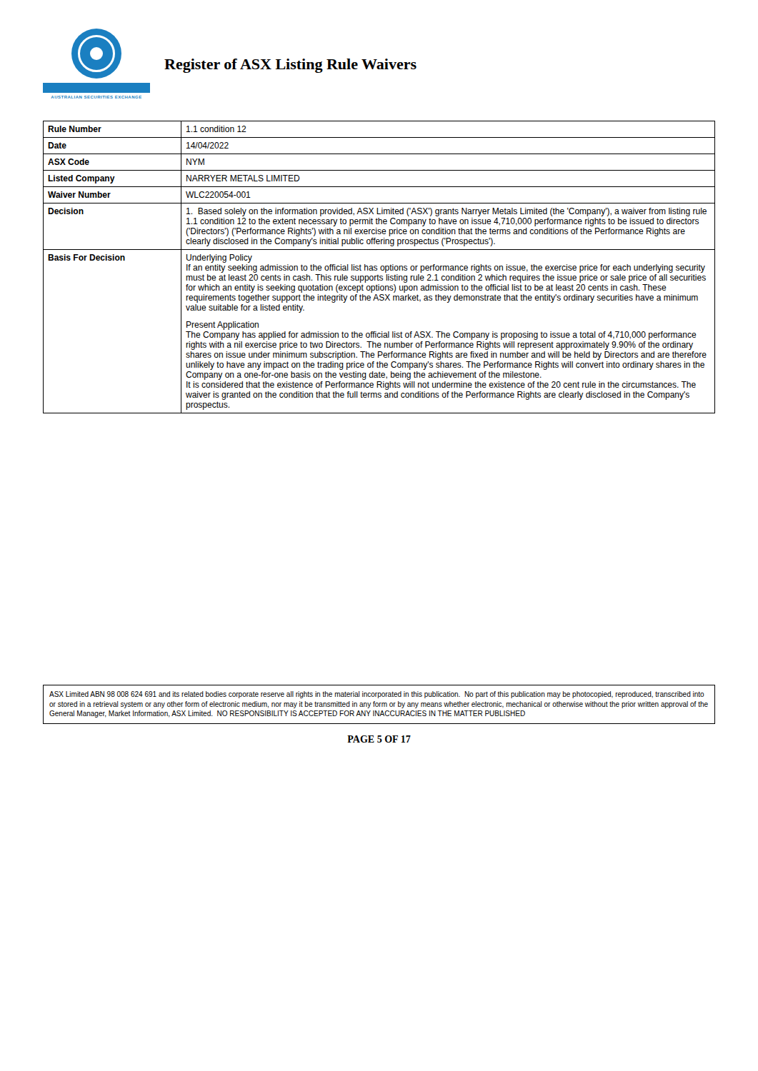AUSTRALIAN SECURITIES EXCHANGE
Register of ASX Listing Rule Waivers
| Rule Number | 1.1 condition 12 |
| Date | 14/04/2022 |
| ASX Code | NYM |
| Listed Company | NARRYER METALS LIMITED |
| Waiver Number | WLC220054-001 |
| Decision | 1. Based solely on the information provided, ASX Limited ('ASX') grants Narryer Metals Limited (the 'Company'), a waiver from listing rule 1.1 condition 12 to the extent necessary to permit the Company to have on issue 4,710,000 performance rights to be issued to directors ('Directors') ('Performance Rights') with a nil exercise price on condition that the terms and conditions of the Performance Rights are clearly disclosed in the Company's initial public offering prospectus ('Prospectus'). |
| Basis For Decision | Underlying Policy If an entity seeking admission to the official list has options or performance rights on issue, the exercise price for each underlying security must be at least 20 cents in cash. This rule supports listing rule 2.1 condition 2 which requires the issue price or sale price of all securities for which an entity is seeking quotation (except options) upon admission to the official list to be at least 20 cents in cash. These requirements together support the integrity of the ASX market, as they demonstrate that the entity's ordinary securities have a minimum value suitable for a listed entity. Present Application The Company has applied for admission to the official list of ASX. The Company is proposing to issue a total of 4,710,000 performance rights with a nil exercise price to two Directors. The number of Performance Rights will represent approximately 9.90% of the ordinary shares on issue under minimum subscription. The Performance Rights are fixed in number and will be held by Directors and are therefore unlikely to have any impact on the trading price of the Company's shares. The Performance Rights will convert into ordinary shares in the Company on a one-for-one basis on the vesting date, being the achievement of the milestone. It is considered that the existence of Performance Rights will not undermine the existence of the 20 cent rule in the circumstances. The waiver is granted on the condition that the full terms and conditions of the Performance Rights are clearly disclosed in the Company's prospectus. |
ASX Limited ABN 98 008 624 691 and its related bodies corporate reserve all rights in the material incorporated in this publication. No part of this publication may be photocopied, reproduced, transcribed into or stored in a retrieval system or any other form of electronic medium, nor may it be transmitted in any form or by any means whether electronic, mechanical or otherwise without the prior written approval of the General Manager, Market Information, ASX Limited. NO RESPONSIBILITY IS ACCEPTED FOR ANY INACCURACIES IN THE MATTER PUBLISHED
PAGE 5 OF 17